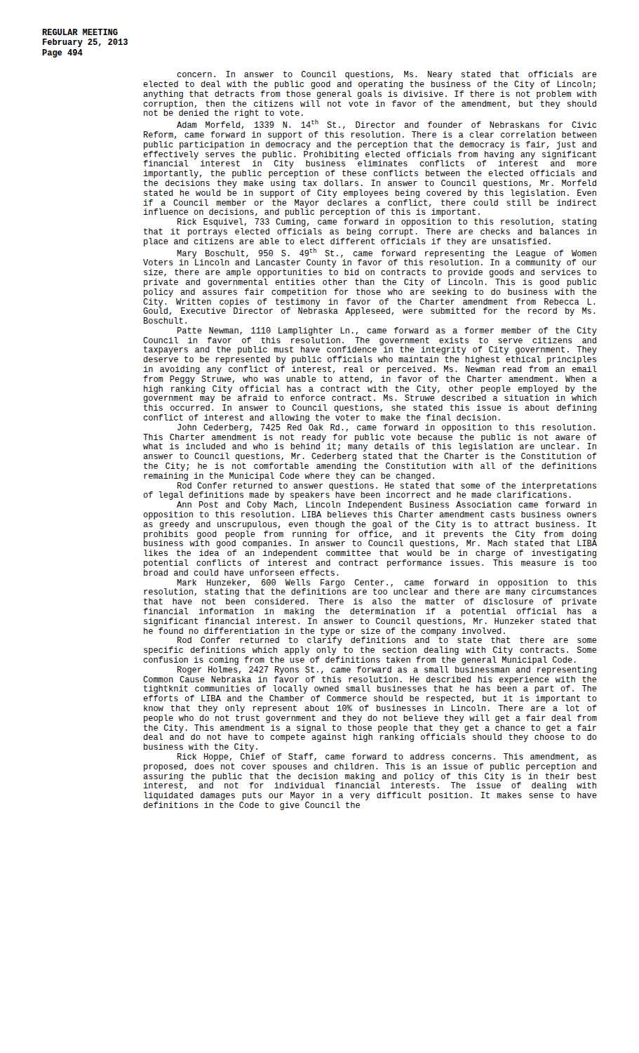REGULAR MEETING
February 25, 2013
Page 494
concern. In answer to Council questions, Ms. Neary stated that officials are elected to deal with the public good and operating the business of the City of Lincoln; anything that detracts from those general goals is divisive. If there is not problem with corruption, then the citizens will not vote in favor of the amendment, but they should not be denied the right to vote.
Adam Morfeld, 1339 N. 14th St., Director and founder of Nebraskans for Civic Reform, came forward in support of this resolution. There is a clear correlation between public participation in democracy and the perception that the democracy is fair, just and effectively serves the public. Prohibiting elected officials from having any significant financial interest in City business eliminates conflicts of interest and more importantly, the public perception of these conflicts between the elected officials and the decisions they make using tax dollars. In answer to Council questions, Mr. Morfeld stated he would be in support of City employees being covered by this legislation. Even if a Council member or the Mayor declares a conflict, there could still be indirect influence on decisions, and public perception of this is important.
Rick Esquivel, 733 Cuming, came forward in opposition to this resolution, stating that it portrays elected officials as being corrupt. There are checks and balances in place and citizens are able to elect different officials if they are unsatisfied.
Mary Boschult, 950 S. 49th St., came forward representing the League of Women Voters in Lincoln and Lancaster County in favor of this resolution. In a community of our size, there are ample opportunities to bid on contracts to provide goods and services to private and governmental entities other than the City of Lincoln. This is good public policy and assures fair competition for those who are seeking to do business with the City. Written copies of testimony in favor of the Charter amendment from Rebecca L. Gould, Executive Director of Nebraska Appleseed, were submitted for the record by Ms. Boschult.
Patte Newman, 1110 Lamplighter Ln., came forward as a former member of the City Council in favor of this resolution. The government exists to serve citizens and taxpayers and the public must have confidence in the integrity of City government. They deserve to be represented by public officials who maintain the highest ethical principles in avoiding any conflict of interest, real or perceived. Ms. Newman read from an email from Peggy Struwe, who was unable to attend, in favor of the Charter amendment. When a high ranking City official has a contract with the City, other people employed by the government may be afraid to enforce contract. Ms. Struwe described a situation in which this occurred. In answer to Council questions, she stated this issue is about defining conflict of interest and allowing the voter to make the final decision.
John Cederberg, 7425 Red Oak Rd., came forward in opposition to this resolution. This Charter amendment is not ready for public vote because the public is not aware of what is included and who is behind it; many details of this legislation are unclear. In answer to Council questions, Mr. Cederberg stated that the Charter is the Constitution of the City; he is not comfortable amending the Constitution with all of the definitions remaining in the Municipal Code where they can be changed.
Rod Confer returned to answer questions. He stated that some of the interpretations of legal definitions made by speakers have been incorrect and he made clarifications.
Ann Post and Coby Mach, Lincoln Independent Business Association came forward in opposition to this resolution. LIBA believes this Charter amendment casts business owners as greedy and unscrupulous, even though the goal of the City is to attract business. It prohibits good people from running for office, and it prevents the City from doing business with good companies. In answer to Council questions, Mr. Mach stated that LIBA likes the idea of an independent committee that would be in charge of investigating potential conflicts of interest and contract performance issues. This measure is too broad and could have unforseen effects.
Mark Hunzeker, 600 Wells Fargo Center., came forward in opposition to this resolution, stating that the definitions are too unclear and there are many circumstances that have not been considered. There is also the matter of disclosure of private financial information in making the determination if a potential official has a significant financial interest. In answer to Council questions, Mr. Hunzeker stated that he found no differentiation in the type or size of the company involved.
Rod Confer returned to clarify definitions and to state that there are some specific definitions which apply only to the section dealing with City contracts. Some confusion is coming from the use of definitions taken from the general Municipal Code.
Roger Holmes, 2427 Ryons St., came forward as a small businessman and representing Common Cause Nebraska in favor of this resolution. He described his experience with the tightknit communities of locally owned small businesses that he has been a part of. The efforts of LIBA and the Chamber of Commerce should be respected, but it is important to know that they only represent about 10% of businesses in Lincoln. There are a lot of people who do not trust government and they do not believe they will get a fair deal from the City. This amendment is a signal to those people that they get a chance to get a fair deal and do not have to compete against high ranking officials should they choose to do business with the City.
Rick Hoppe, Chief of Staff, came forward to address concerns. This amendment, as proposed, does not cover spouses and children. This is an issue of public perception and assuring the public that the decision making and policy of this City is in their best interest, and not for individual financial interests. The issue of dealing with liquidated damages puts our Mayor in a very difficult position. It makes sense to have definitions in the Code to give Council the